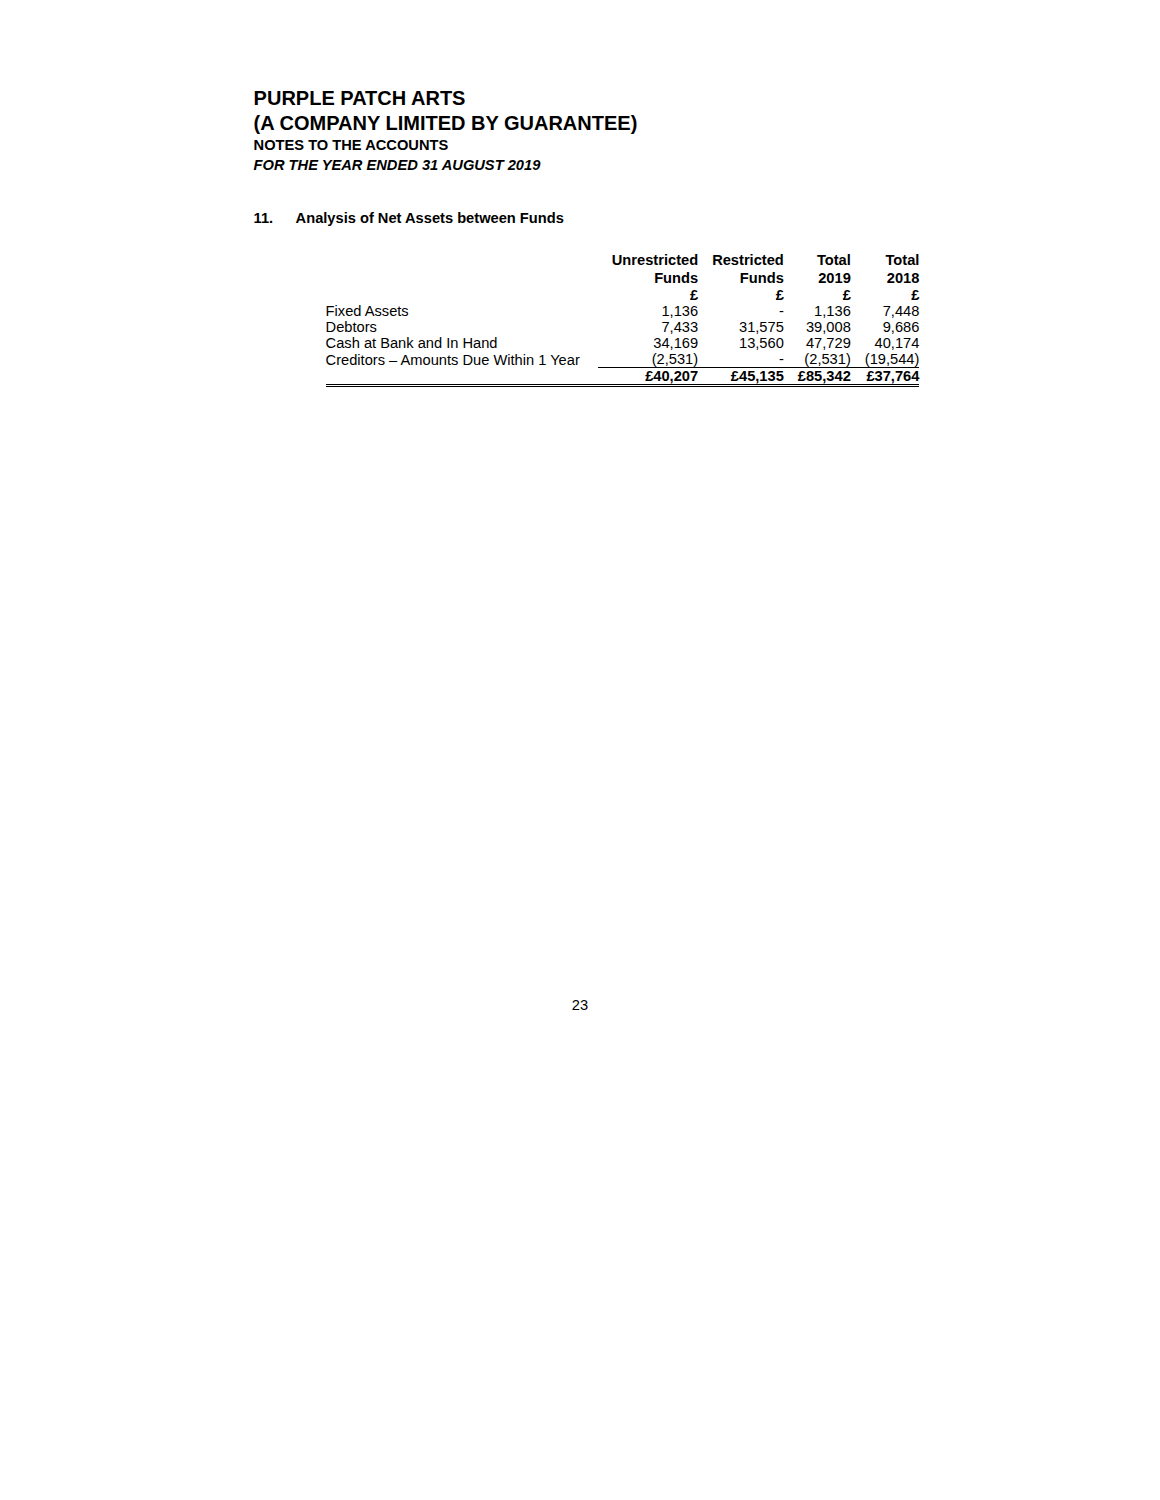PURPLE PATCH ARTS
(A COMPANY LIMITED BY GUARANTEE)
NOTES TO THE ACCOUNTS
FOR THE YEAR ENDED 31 AUGUST 2019
11. Analysis of Net Assets between Funds
| | Unrestricted Funds | Restricted Funds | Total 2019 | Total 2018 |
| --- | --- | --- | --- | --- |
| | £ | £ | £ | £ |
| Fixed Assets | 1,136 | - | 1,136 | 7,448 |
| Debtors | 7,433 | 31,575 | 39,008 | 9,686 |
| Cash at Bank and In Hand | 34,169 | 13,560 | 47,729 | 40,174 |
| Creditors – Amounts Due Within 1 Year | (2,531) | - | (2,531) | (19,544) |
| | £40,207 | £45,135 | £85,342 | £37,764 |
23